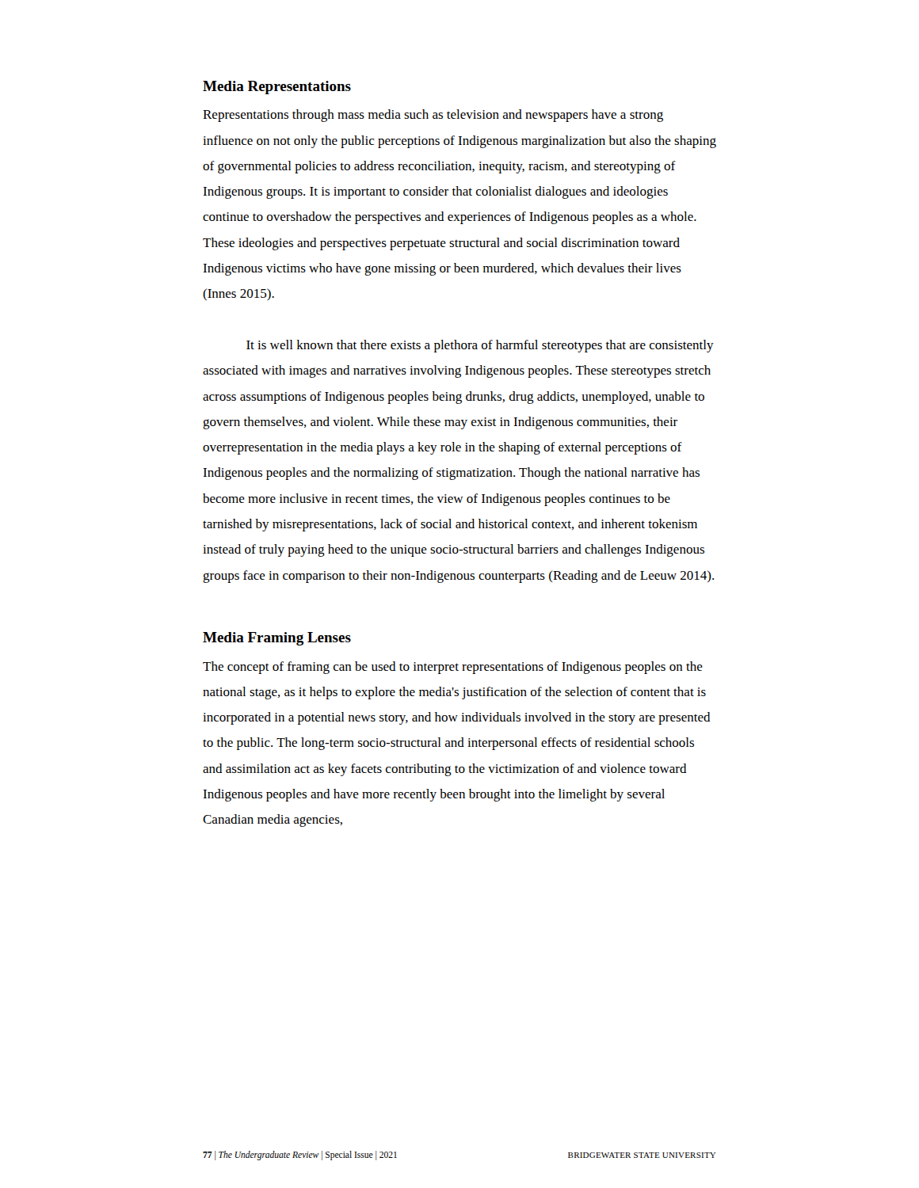Media Representations
Representations through mass media such as television and newspapers have a strong influence on not only the public perceptions of Indigenous marginalization but also the shaping of governmental policies to address reconciliation, inequity, racism, and stereotyping of Indigenous groups. It is important to consider that colonialist dialogues and ideologies continue to overshadow the perspectives and experiences of Indigenous peoples as a whole. These ideologies and perspectives perpetuate structural and social discrimination toward Indigenous victims who have gone missing or been murdered, which devalues their lives (Innes 2015).
It is well known that there exists a plethora of harmful stereotypes that are consistently associated with images and narratives involving Indigenous peoples. These stereotypes stretch across assumptions of Indigenous peoples being drunks, drug addicts, unemployed, unable to govern themselves, and violent. While these may exist in Indigenous communities, their overrepresentation in the media plays a key role in the shaping of external perceptions of Indigenous peoples and the normalizing of stigmatization. Though the national narrative has become more inclusive in recent times, the view of Indigenous peoples continues to be tarnished by misrepresentations, lack of social and historical context, and inherent tokenism instead of truly paying heed to the unique socio-structural barriers and challenges Indigenous groups face in comparison to their non-Indigenous counterparts (Reading and de Leeuw 2014).
Media Framing Lenses
The concept of framing can be used to interpret representations of Indigenous peoples on the national stage, as it helps to explore the media's justification of the selection of content that is incorporated in a potential news story, and how individuals involved in the story are presented to the public. The long-term socio-structural and interpersonal effects of residential schools and assimilation act as key facets contributing to the victimization of and violence toward Indigenous peoples and have more recently been brought into the limelight by several Canadian media agencies,
77 | The Undergraduate Review | Special Issue | 2021
BRIDGEWATER STATE UNIVERSITY